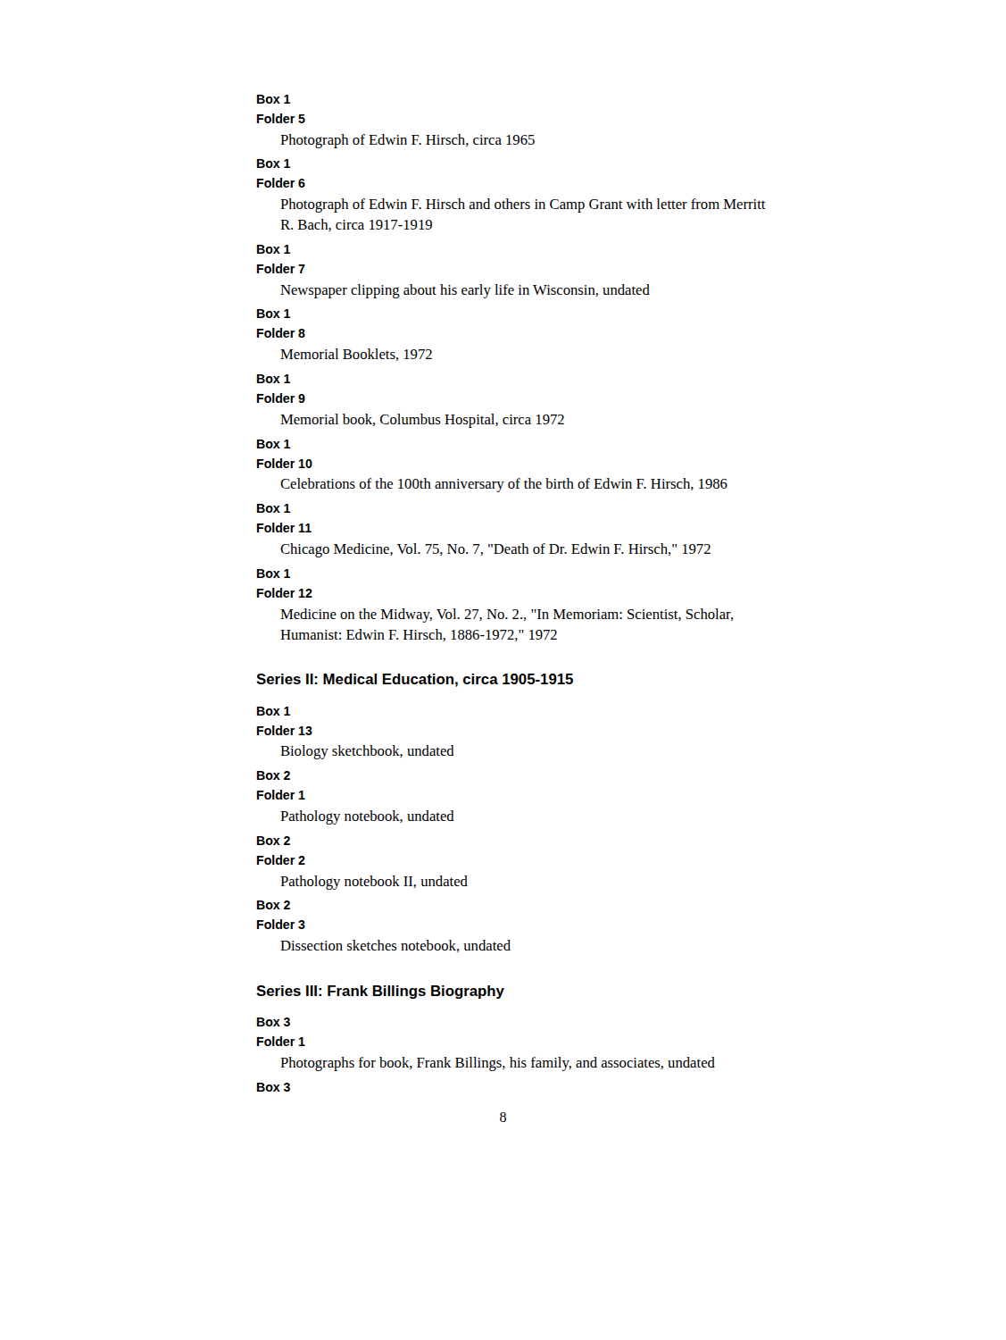Box 1
Folder 5
Photograph of Edwin F. Hirsch, circa 1965
Box 1
Folder 6
Photograph of Edwin F. Hirsch and others in Camp Grant with letter from Merritt R. Bach, circa 1917-1919
Box 1
Folder 7
Newspaper clipping about his early life in Wisconsin, undated
Box 1
Folder 8
Memorial Booklets, 1972
Box 1
Folder 9
Memorial book, Columbus Hospital, circa 1972
Box 1
Folder 10
Celebrations of the 100th anniversary of the birth of Edwin F. Hirsch, 1986
Box 1
Folder 11
Chicago Medicine, Vol. 75, No. 7, "Death of Dr. Edwin F. Hirsch," 1972
Box 1
Folder 12
Medicine on the Midway, Vol. 27, No. 2., "In Memoriam: Scientist, Scholar, Humanist: Edwin F. Hirsch, 1886-1972," 1972
Series II: Medical Education, circa 1905-1915
Box 1
Folder 13
Biology sketchbook, undated
Box 2
Folder 1
Pathology notebook, undated
Box 2
Folder 2
Pathology notebook II, undated
Box 2
Folder 3
Dissection sketches notebook, undated
Series III: Frank Billings Biography
Box 3
Folder 1
Photographs for book, Frank Billings, his family, and associates, undated
Box 3
8